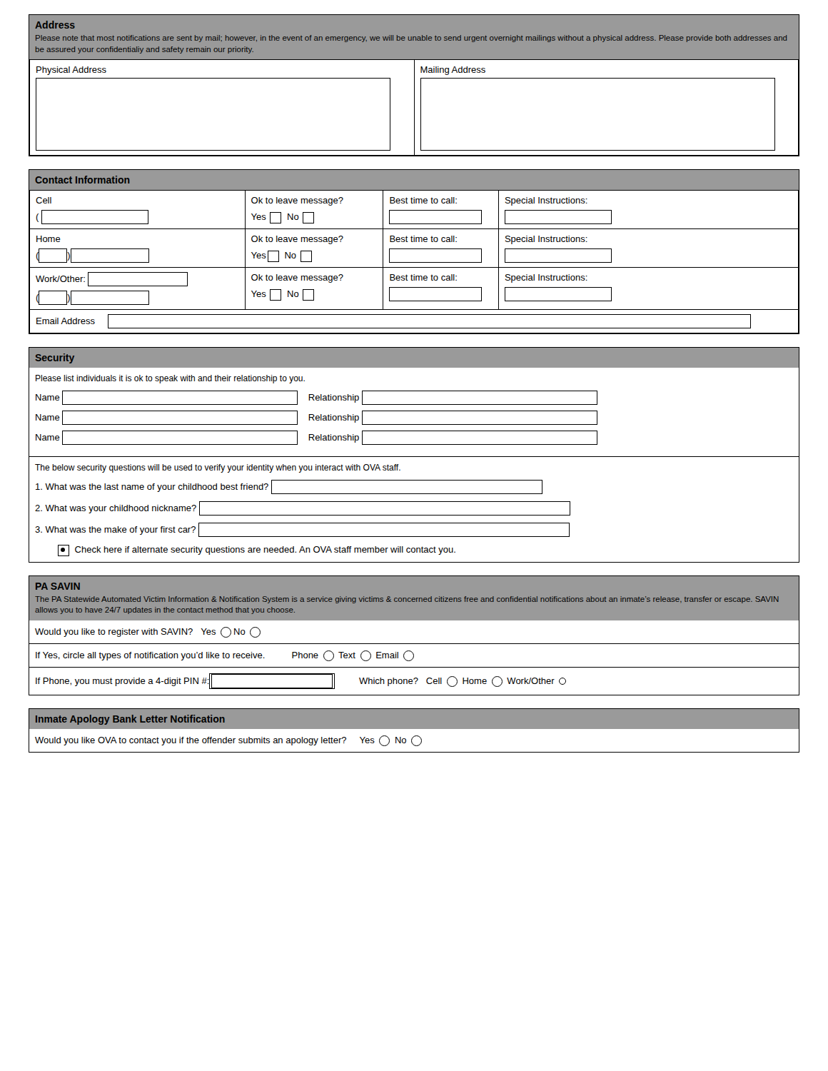Address Please note that most notifications are sent by mail; however, in the event of an emergency, we will be unable to send urgent overnight mailings without a physical address. Please provide both addresses and be assured your confidentialiy and safety remain our priority.
| Physical Address | Mailing Address |
Contact Information
| Cell ( | Ok to leave message? Yes No | Best time to call: | Special Instructions: |
| Home ( ) | Ok to leave message? Yes No | Best time to call: | Special Instructions: |
| Work/Other: ( ) | Ok to leave message? Yes No | Best time to call: | Special Instructions: |
| Email Address |
Security
Please list individuals it is ok to speak with and their relationship to you.
Name Relationship
Name Relationship
Name Relationship
The below security questions will be used to verify your identity when you interact with OVA staff.
1. What was the last name of your childhood best friend?
2. What was your childhood nickname?
3. What was the make of your first car?
Check here if alternate security questions are needed. An OVA staff member will contact you.
PA SAVIN The PA Statewide Automated Victim Information & Notification System is a service giving victims & concerned citizens free and confidential notifications about an inmate’s release, transfer or escape. SAVIN allows you to have 24/7 updates in the contact method that you choose.
Would you like to register with SAVIN? Yes No
If Yes, circle all types of notification you’d like to receive. Phone Text Email
If Phone, you must provide a 4-digit PIN #: Which phone? Cell Home Work/Other
Inmate Apology Bank Letter Notification
Would you like OVA to contact you if the offender submits an apology letter? Yes No